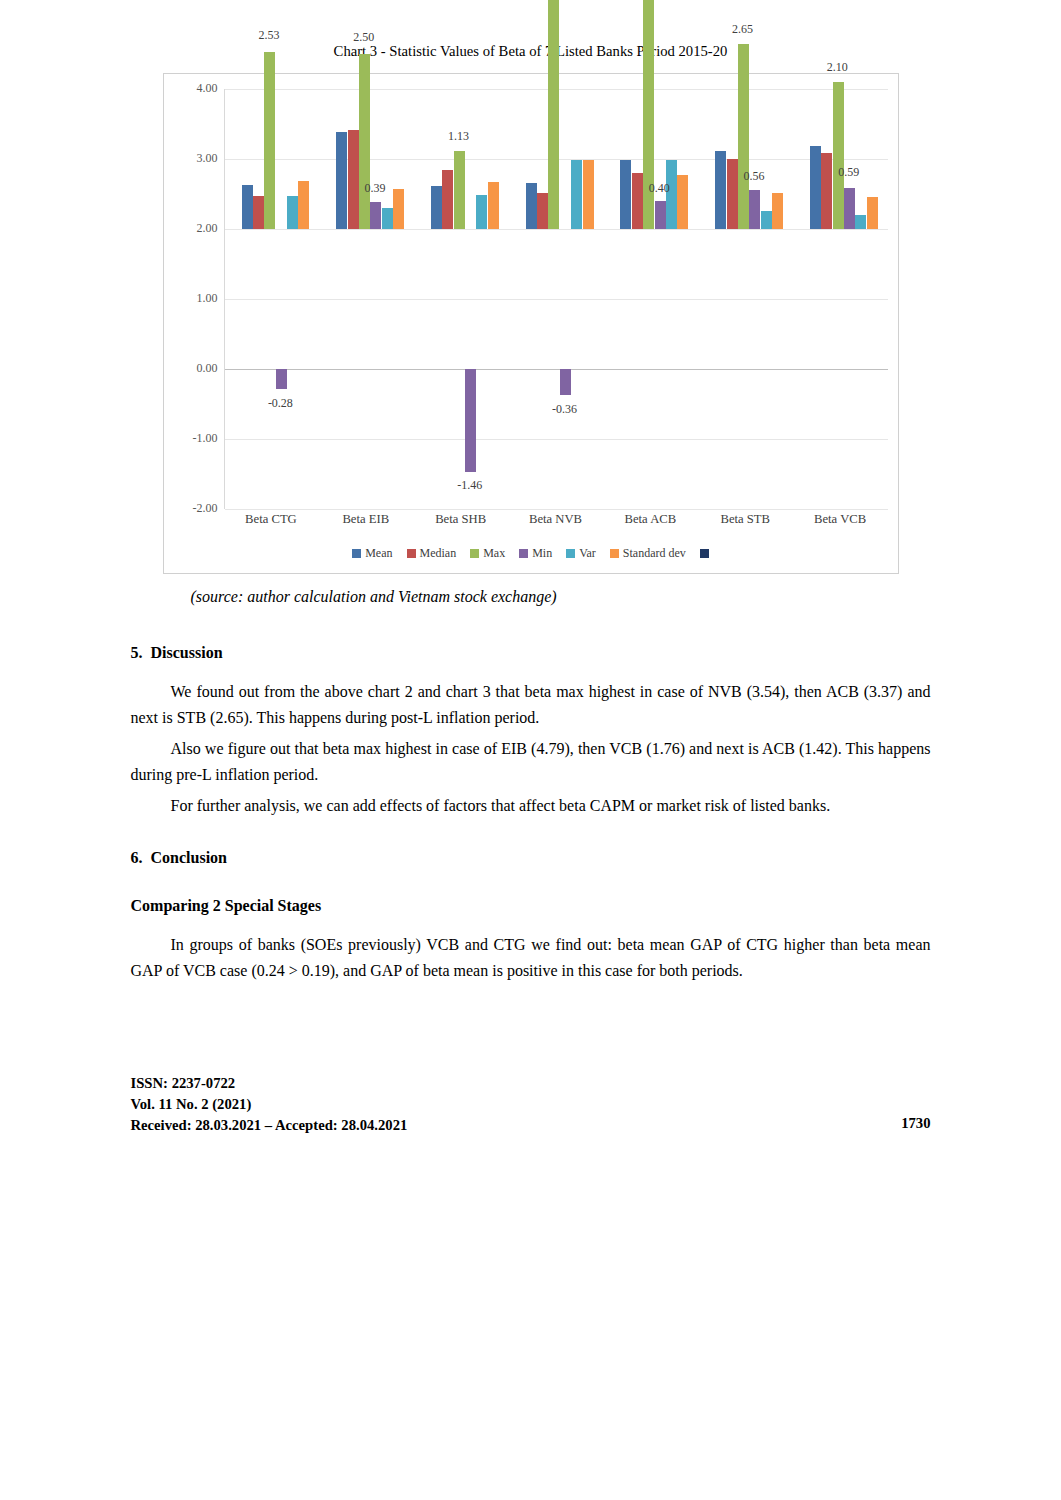Chart 3 - Statistic Values of Beta of 7 Listed Banks Period 2015-20
4.00
3.00
2.00
1.00
0.00
-1.00
-2.00
2.53
-0.28
2.50
0.39
1.13
-1.46
3.54
-0.36
3.37
0.40
2.65
0.56
2.10
0.59
Beta CTG
Beta EIB
Beta SHB
Beta NVB
Beta ACB
Beta STB
Beta VCB
Mean
Median
Max
Min
Var
Standard dev
(source: author calculation and Vietnam stock exchange)
5. Discussion
We found out from the above chart 2 and chart 3 that beta max highest in case of NVB (3.54), then ACB (3.37) and next is STB (2.65). This happens during post-L inflation period.
Also we figure out that beta max highest in case of EIB (4.79), then VCB (1.76) and next is ACB (1.42). This happens during pre-L inflation period.
For further analysis, we can add effects of factors that affect beta CAPM or market risk of listed banks.
6. Conclusion
Comparing 2 Special Stages
In groups of banks (SOEs previously) VCB and CTG we find out: beta mean GAP of CTG higher than beta mean GAP of VCB case (0.24 > 0.19), and GAP of beta mean is positive in this case for both periods.
ISSN: 2237-0722
Vol. 11 No. 2 (2021)
Received: 28.03.2021 – Accepted: 28.04.2021
1730